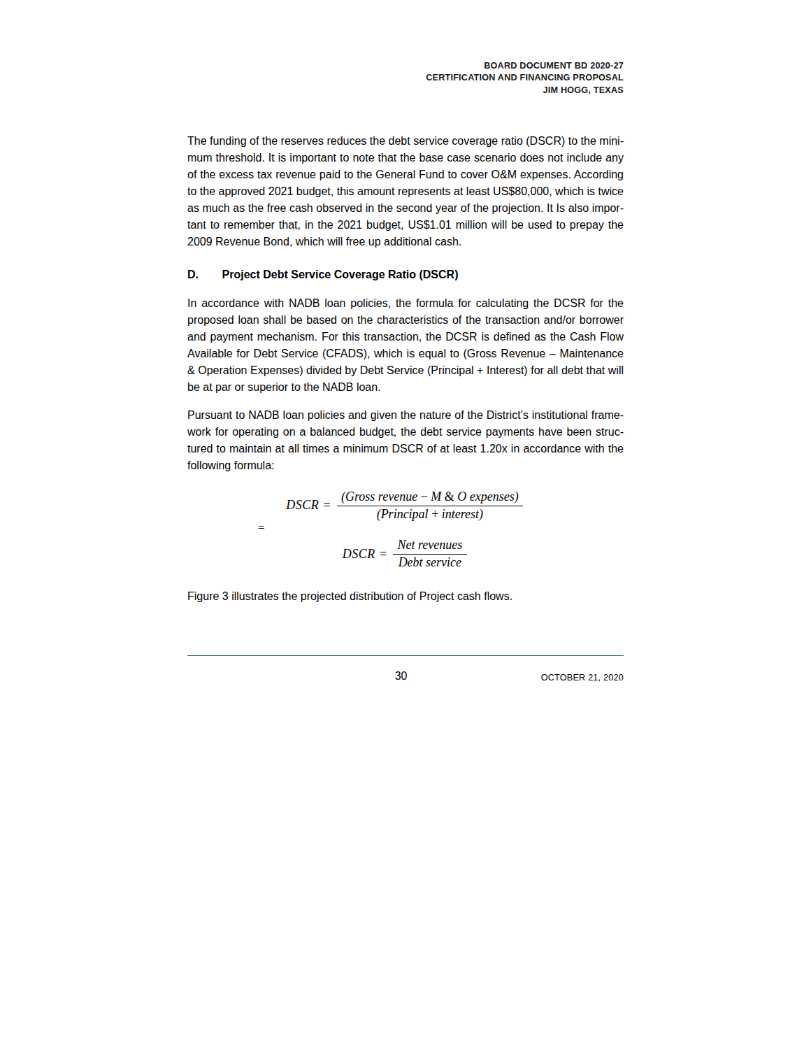Board Document BD 2020-27
Certification and Financing Proposal
Jim Hogg, Texas
The funding of the reserves reduces the debt service coverage ratio (DSCR) to the minimum threshold. It is important to note that the base case scenario does not include any of the excess tax revenue paid to the General Fund to cover O&M expenses. According to the approved 2021 budget, this amount represents at least US$80,000, which is twice as much as the free cash observed in the second year of the projection. It Is also important to remember that, in the 2021 budget, US$1.01 million will be used to prepay the 2009 Revenue Bond, which will free up additional cash.
D. Project Debt Service Coverage Ratio (DSCR)
In accordance with NADB loan policies, the formula for calculating the DCSR for the proposed loan shall be based on the characteristics of the transaction and/or borrower and payment mechanism. For this transaction, the DCSR is defined as the Cash Flow Available for Debt Service (CFADS), which is equal to (Gross Revenue – Maintenance & Operation Expenses) divided by Debt Service (Principal + Interest) for all debt that will be at par or superior to the NADB loan.
Pursuant to NADB loan policies and given the nature of the District’s institutional framework for operating on a balanced budget, the debt service payments have been structured to maintain at all times a minimum DSCR of at least 1.20x in accordance with the following formula:
DSCR = (Gross revenue − M & O expenses) (Principal + interest)
=
DSCR = Net revenues Debt service
Figure 3 illustrates the projected distribution of Project cash flows.
30
OCTOBER 21, 2020